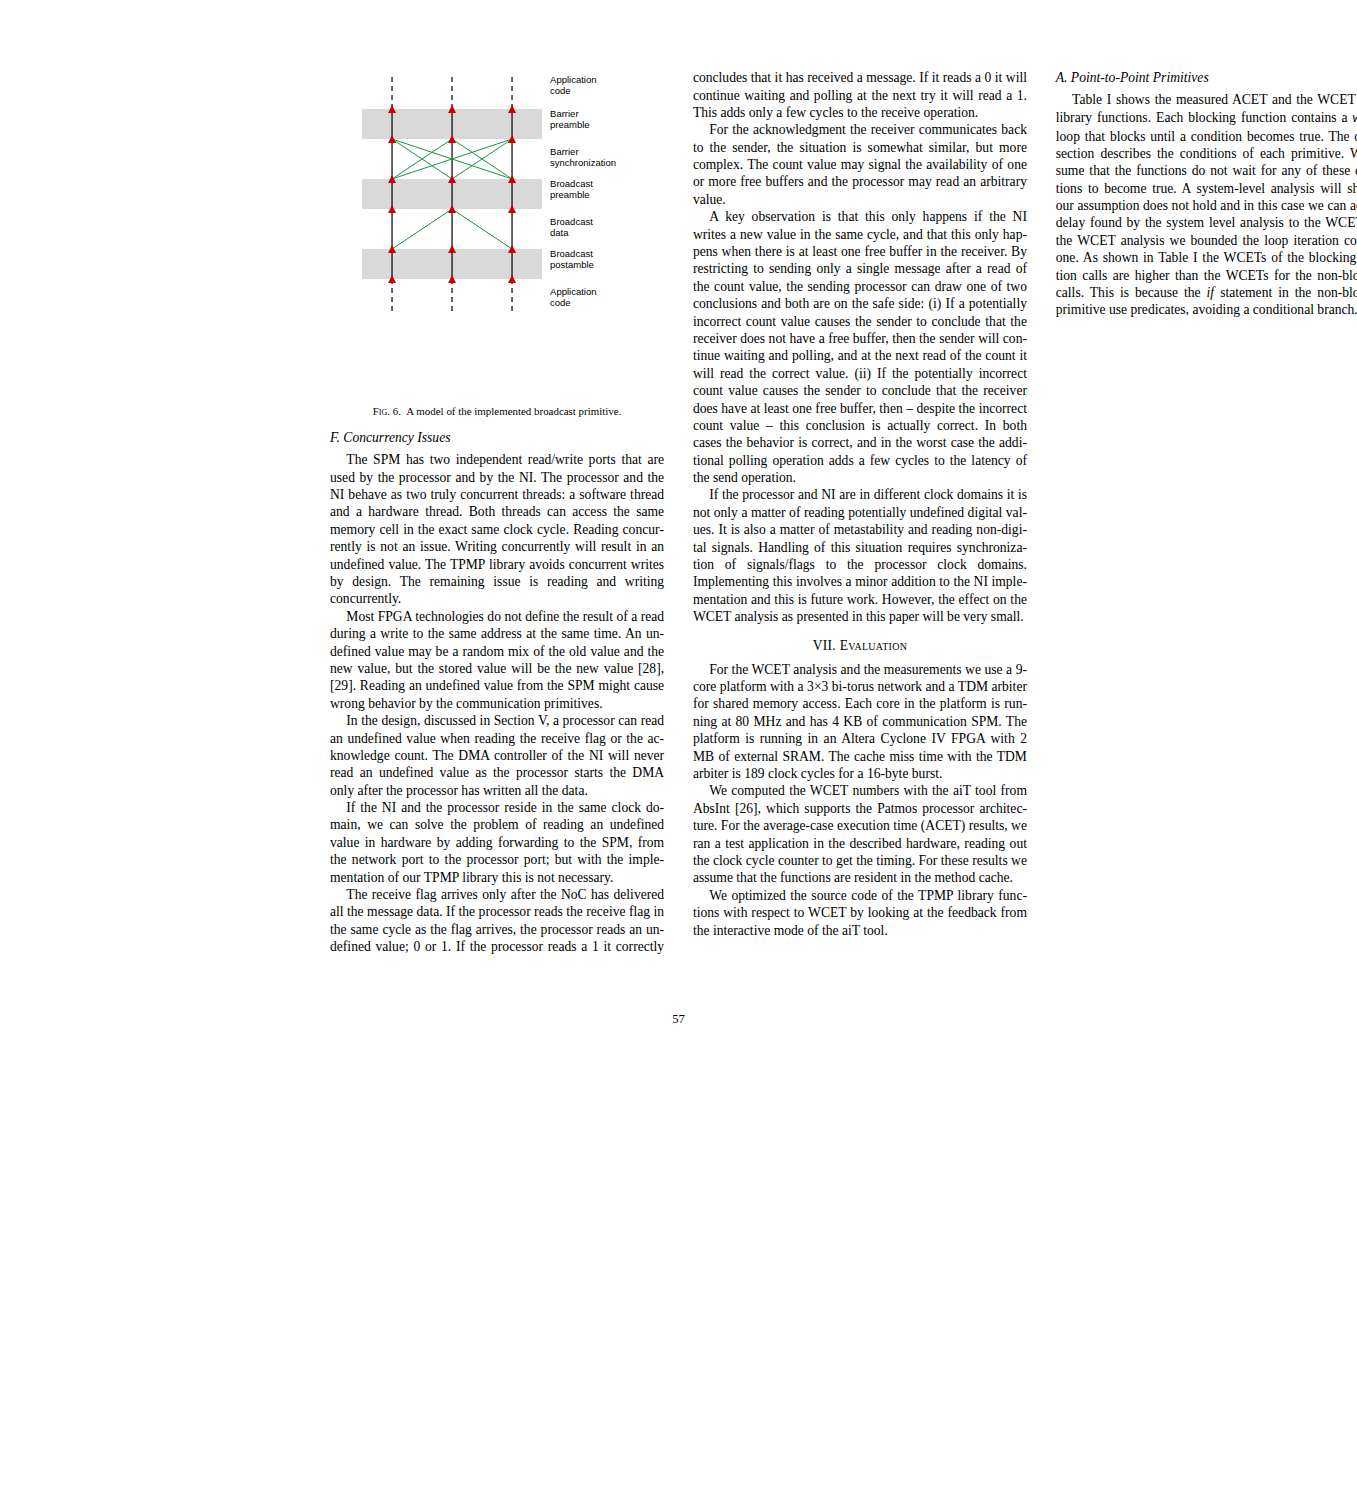Application code Barrier preamble Barrier synchronization Broadcast preamble Broadcast data Broadcast postamble Application code
Fig. 6. A model of the implemented broadcast primitive.
F. Concurrency Issues
The SPM has two independent read/write ports that are used by the processor and by the NI. The processor and the NI behave as two truly concurrent threads: a software thread and a hardware thread. Both threads can access the same memory cell in the exact same clock cycle. Reading concurrently is not an issue. Writing concurrently will result in an undefined value. The TPMP library avoids concurrent writes by design. The remaining issue is reading and writing concurrently.
Most FPGA technologies do not define the result of a read during a write to the same address at the same time. An undefined value may be a random mix of the old value and the new value, but the stored value will be the new value [28], [29]. Reading an undefined value from the SPM might cause wrong behavior by the communication primitives.
In the design, discussed in Section V, a processor can read an undefined value when reading the receive flag or the acknowledge count. The DMA controller of the NI will never read an undefined value as the processor starts the DMA only after the processor has written all the data.
If the NI and the processor reside in the same clock domain, we can solve the problem of reading an undefined value in hardware by adding forwarding to the SPM, from the network port to the processor port; but with the implementation of our TPMP library this is not necessary.
The receive flag arrives only after the NoC has delivered all the message data. If the processor reads the receive flag in the same cycle as the flag arrives, the processor reads an undefined value; 0 or 1. If the processor reads a 1 it correctly concludes that it has received a message. If it reads a 0 it will continue waiting and polling at the next try it will read a 1. This adds only a few cycles to the receive operation.
For the acknowledgment the receiver communicates back to the sender, the situation is somewhat similar, but more complex. The count value may signal the availability of one or more free buffers and the processor may read an arbitrary value.
A key observation is that this only happens if the NI writes a new value in the same cycle, and that this only happens when there is at least one free buffer in the receiver. By restricting to sending only a single message after a read of the count value, the sending processor can draw one of two conclusions and both are on the safe side: (i) If a potentially incorrect count value causes the sender to conclude that the receiver does not have a free buffer, then the sender will continue waiting and polling, and at the next read of the count it will read the correct value. (ii) If the potentially incorrect count value causes the sender to conclude that the receiver does have at least one free buffer, then – despite the incorrect count value – this conclusion is actually correct. In both cases the behavior is correct, and in the worst case the additional polling operation adds a few cycles to the latency of the send operation.
If the processor and NI are in different clock domains it is not only a matter of reading potentially undefined digital values. It is also a matter of metastability and reading non-digital signals. Handling of this situation requires synchronization of signals/flags to the processor clock domains. Implementing this involves a minor addition to the NI implementation and this is future work. However, the effect on the WCET analysis as presented in this paper will be very small.
VII. Evaluation
For the WCET analysis and the measurements we use a 9-core platform with a 3×3 bi-torus network and a TDM arbiter for shared memory access. Each core in the platform is running at 80 MHz and has 4 KB of communication SPM. The platform is running in an Altera Cyclone IV FPGA with 2 MB of external SRAM. The cache miss time with the TDM arbiter is 189 clock cycles for a 16-byte burst.
We computed the WCET numbers with the aiT tool from AbsInt [26], which supports the Patmos processor architecture. For the average-case execution time (ACET) results, we ran a test application in the described hardware, reading out the clock cycle counter to get the timing. For these results we assume that the functions are resident in the method cache.
We optimized the source code of the TPMP library functions with respect to WCET by looking at the feedback from the interactive mode of the aiT tool.
A. Point-to-Point Primitives
Table I shows the measured ACET and the WCET of all library functions. Each blocking function contains a while loop that blocks until a condition becomes true. The design section describes the conditions of each primitive. We assume that the functions do not wait for any of these conditions to become true. A system-level analysis will show if our assumption does not hold and in this case we can add the delay found by the system level analysis to the WCET. For the WCET analysis we bounded the loop iteration count to one. As shown in Table I the WCETs of the blocking function calls are higher than the WCETs for the non-blocking calls. This is because the if statement in the non-blocking primitive use predicates, avoiding a conditional branch.
57